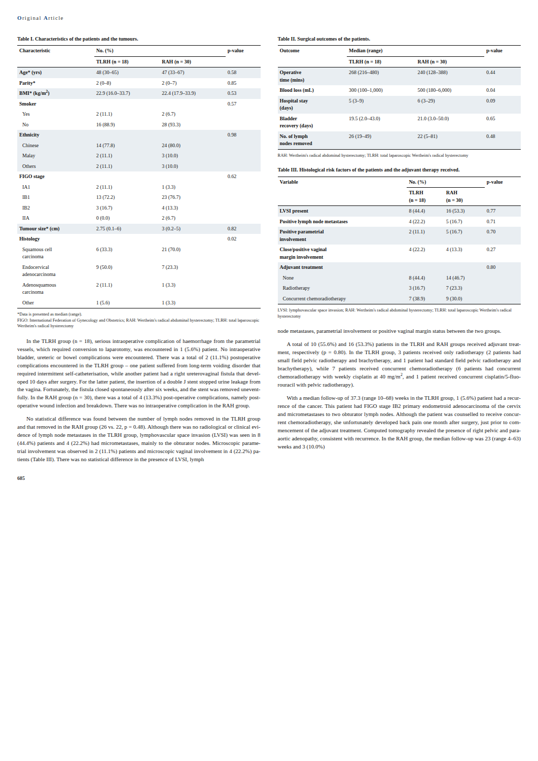Original Article
Table I. Characteristics of the patients and the tumours.
| Characteristic | No. (%) | p-value |
| --- | --- | --- |
| TLRH (n = 18) | RAH (n = 30) |
| Age* (yrs) | 48 (30–65) | 47 (33–67) | 0.58 |
| Parity* | 2 (0–8) | 2 (0–7) | 0.85 |
| BMI* (kg/m 2 ) | 22.9 (16.0–33.7) | 22.4 (17.9–33.9) | 0.53 |
| Smoker | | | 0.57 |
| Yes | 2 (11.1) | 2 (6.7) | |
| No | 16 (88.9) | 28 (93.3) | |
| Ethnicity | | | 0.98 |
| Chinese | 14 (77.8) | 24 (80.0) | |
| Malay | 2 (11.1) | 3 (10.0) | |
| Others | 2 (11.1) | 3 (10.0) | |
| FIGO stage | | | 0.62 |
| IA1 | 2 (11.1) | 1 (3.3) | |
| IB1 | 13 (72.2) | 23 (76.7) | |
| IB2 | 3 (16.7) | 4 (13.3) | |
| IIA | 0 (0.0) | 2 (6.7) | |
| Tumour size* (cm) | 2.75 (0.1–6) | 3 (0.2–5) | 0.82 |
| Histology | | | 0.02 |
| Squamous cell carcinoma | 6 (33.3) | 21 (70.0) | |
| Endocervical adenocarcinoma | 9 (50.0) | 7 (23.3) | |
| Adenosquamous carcinoma | 2 (11.1) | 1 (3.3) | |
| Other | 1 (5.6) | 1 (3.3) | |
*Data is presented as median (range).
FIGO: International Federation of Gynecology and Obstetrics; RAH: Wertheim's radical abdominal hysterectomy; TLRH: total laparoscopic Wertheim's radical hysterectomy
In the TLRH group (n = 18), serious intraoperative complication of haemorrhage from the parametrial vessels, which required conversion to laparotomy, was encountered in 1 (5.6%) patient. No intraoperative bladder, ureteric or bowel complications were encountered. There was a total of 2 (11.1%) postoperative complications encountered in the TLRH group – one patient suffered from long-term voiding disorder that required intermittent self-catheterisation, while another patient had a right ureterovaginal fistula that developed 10 days after surgery. For the latter patient, the insertion of a double J stent stopped urine leakage from the vagina. Fortunately, the fistula closed spontaneously after six weeks, and the stent was removed uneventfully. In the RAH group (n = 30), there was a total of 4 (13.3%) post-operative complications, namely postoperative wound infection and breakdown. There was no intraoperative complication in the RAH group.
No statistical difference was found between the number of lymph nodes removed in the TLRH group and that removed in the RAH group (26 vs. 22, p = 0.48). Although there was no radiological or clinical evidence of lymph node metastases in the TLRH group, lymphovascular space invasion (LVSI) was seen in 8 (44.4%) patients and 4 (22.2%) had micrometastases, mainly to the obturator nodes. Microscopic parametrial involvement was observed in 2 (11.1%) patients and microscopic vaginal involvement in 4 (22.2%) patients (Table III). There was no statistical difference in the presence of LVSI, lymph
685
Table II. Surgical outcomes of the patients.
| Outcome | Median (range) | p-value |
| --- | --- | --- |
| TLRH (n = 18) | RAH (n = 30) |
| Operative time (mins) | 268 (216–480) | 240 (128–388) | 0.44 |
| Blood loss (mL) | 300 (100–1,000) | 500 (180–6,000) | 0.04 |
| Hospital stay (days) | 5 (3–9) | 6 (3–29) | 0.09 |
| Bladder recovery (days) | 19.5 (2.0–43.0) | 21.0 (3.0–50.0) | 0.65 |
| No. of lymph nodes removed | 26 (19–49) | 22 (5–81) | 0.48 |
RAH: Wertheim's radical abdominal hysterectomy; TLRH: total laparoscopic Wertheim's radical hysterectomy
Table III. Histological risk factors of the patients and the adjuvant therapy received.
| Variable | No. (%) | p-value |
| --- | --- | --- |
| TLRH (n = 18) | RAH (n = 30) |
| LVSI present | 8 (44.4) | 16 (53.3) | 0.77 |
| Positive lymph node metastases | 4 (22.2) | 5 (16.7) | 0.71 |
| Positive parametrial involvement | 2 (11.1) | 5 (16.7) | 0.70 |
| Close/positive vaginal margin involvement | 4 (22.2) | 4 (13.3) | 0.27 |
| Adjuvant treatment | | | 0.80 |
| None | 8 (44.4) | 14 (46.7) | |
| Radiotherapy | 3 (16.7) | 7 (23.3) | |
| Concurrent chemoradiotherapy | 7 (38.9) | 9 (30.0) | |
LVSI: lymphovascular space invasion; RAH: Wertheim's radical abdominal hysterectomy; TLRH: total laparoscopic Wertheim's radical hysterectomy
node metastases, parametrial involvement or positive vaginal margin status between the two groups.
A total of 10 (55.6%) and 16 (53.3%) patients in the TLRH and RAH groups received adjuvant treatment, respectively (p = 0.80). In the TLRH group, 3 patients received only radiotherapy (2 patients had small field pelvic radiotherapy and brachytherapy, and 1 patient had standard field pelvic radiotherapy and brachytherapy), while 7 patients received concurrent chemoradiotherapy (6 patients had concurrent chemoradiotherapy with weekly cisplatin at 40 mg/m2, and 1 patient received concurrent cisplatin/5-fluorouracil with pelvic radiotherapy).
With a median follow-up of 37.3 (range 10–68) weeks in the TLRH group, 1 (5.6%) patient had a recurrence of the cancer. This patient had FIGO stage IB2 primary endometroid adenocarcinoma of the cervix and micrometastases to two obturator lymph nodes. Although the patient was counselled to receive concurrent chemoradiotherapy, she unfortunately developed back pain one month after surgery, just prior to commencement of the adjuvant treatment. Computed tomography revealed the presence of right pelvic and para-aortic adenopathy, consistent with recurrence. In the RAH group, the median follow-up was 23 (range 4–63) weeks and 3 (10.0%)